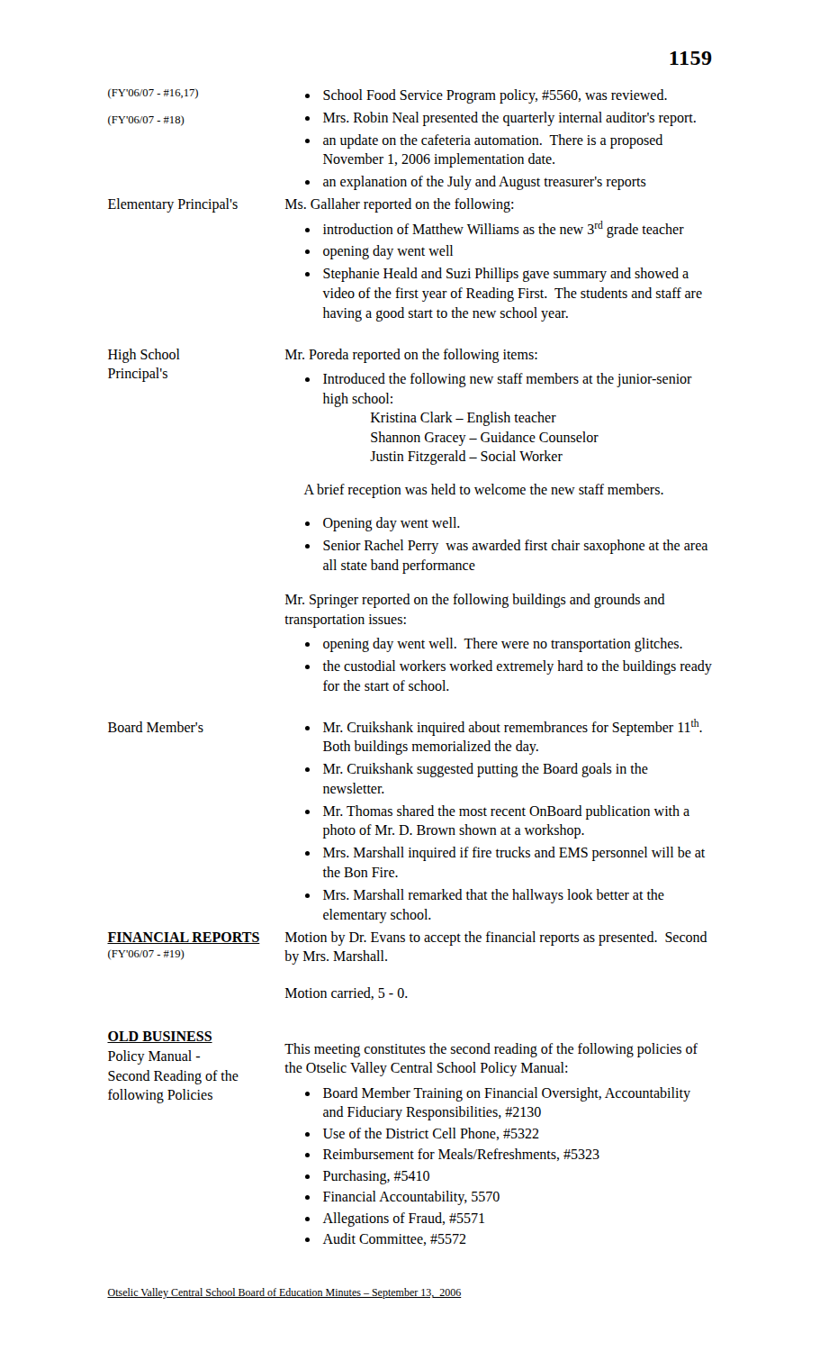1159
| (FY'06/07 - #16,17) (FY'06/07 - #18) | School Food Service Program policy, #5560, was reviewed. Mrs. Robin Neal presented the quarterly internal auditor's report. an update on the cafeteria automation. There is a proposed November 1, 2006 implementation date. an explanation of the July and August treasurer's reports |
| Elementary Principal's | Ms. Gallaher reported on the following: introduction of Matthew Williams as the new 3 rd grade teacher opening day went well Stephanie Heald and Suzi Phillips gave summary and showed a video of the first year of Reading First. The students and staff are having a good start to the new school year. |
| High School Principal's | Mr. Poreda reported on the following items: Introduced the following new staff members at the junior-senior high school: Kristina Clark – English teacher Shannon Gracey – Guidance Counselor Justin Fitzgerald – Social Worker A brief reception was held to welcome the new staff members. Opening day went well. Senior Rachel Perry was awarded first chair saxophone at the area all state band performance Mr. Springer reported on the following buildings and grounds and transportation issues: opening day went well. There were no transportation glitches. the custodial workers worked extremely hard to the buildings ready for the start of school. |
| Board Member's | Mr. Cruikshank inquired about remembrances for September 11 th . Both buildings memorialized the day. Mr. Cruikshank suggested putting the Board goals in the newsletter. Mr. Thomas shared the most recent OnBoard publication with a photo of Mr. D. Brown shown at a workshop. Mrs. Marshall inquired if fire trucks and EMS personnel will be at the Bon Fire. Mrs. Marshall remarked that the hallways look better at the elementary school. |
| FINANCIAL REPORTS (FY'06/07 - #19) | Motion by Dr. Evans to accept the financial reports as presented. Second by Mrs. Marshall. Motion carried, 5 - 0. |
| OLD BUSINESS Policy Manual - Second Reading of the following Policies | This meeting constitutes the second reading of the following policies of the Otselic Valley Central School Policy Manual: Board Member Training on Financial Oversight, Accountability and Fiduciary Responsibilities, #2130 Use of the District Cell Phone, #5322 Reimbursement for Meals/Refreshments, #5323 Purchasing, #5410 Financial Accountability, 5570 Allegations of Fraud, #5571 Audit Committee, #5572 |
Otselic Valley Central School Board of Education Minutes – September 13, 2006